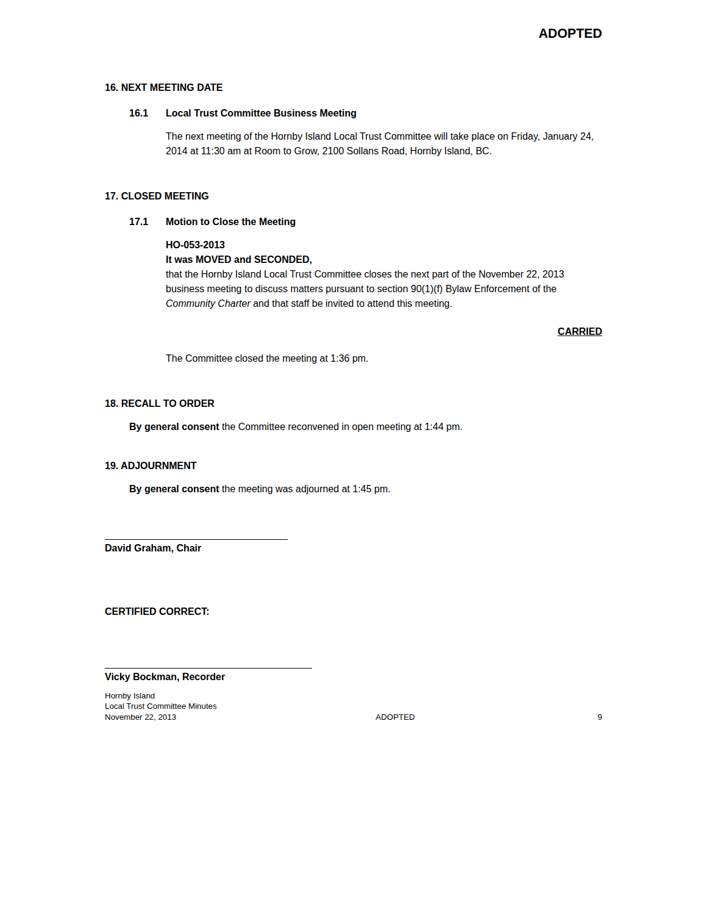ADOPTED
16. NEXT MEETING DATE
16.1 Local Trust Committee Business Meeting
The next meeting of the Hornby Island Local Trust Committee will take place on Friday, January 24, 2014 at 11:30 am at Room to Grow, 2100 Sollans Road, Hornby Island, BC.
17. CLOSED MEETING
17.1 Motion to Close the Meeting
HO-053-2013
It was MOVED and SECONDED,
that the Hornby Island Local Trust Committee closes the next part of the November 22, 2013 business meeting to discuss matters pursuant to section 90(1)(f) Bylaw Enforcement of the Community Charter and that staff be invited to attend this meeting.
CARRIED
The Committee closed the meeting at 1:36 pm.
18. RECALL TO ORDER
By general consent the Committee reconvened in open meeting at 1:44 pm.
19. ADJOURNMENT
By general consent the meeting was adjourned at 1:45 pm.
David Graham, Chair
CERTIFIED CORRECT:
Vicky Bockman, Recorder
Hornby Island
Local Trust Committee Minutes
November 22, 2013
ADOPTED
9